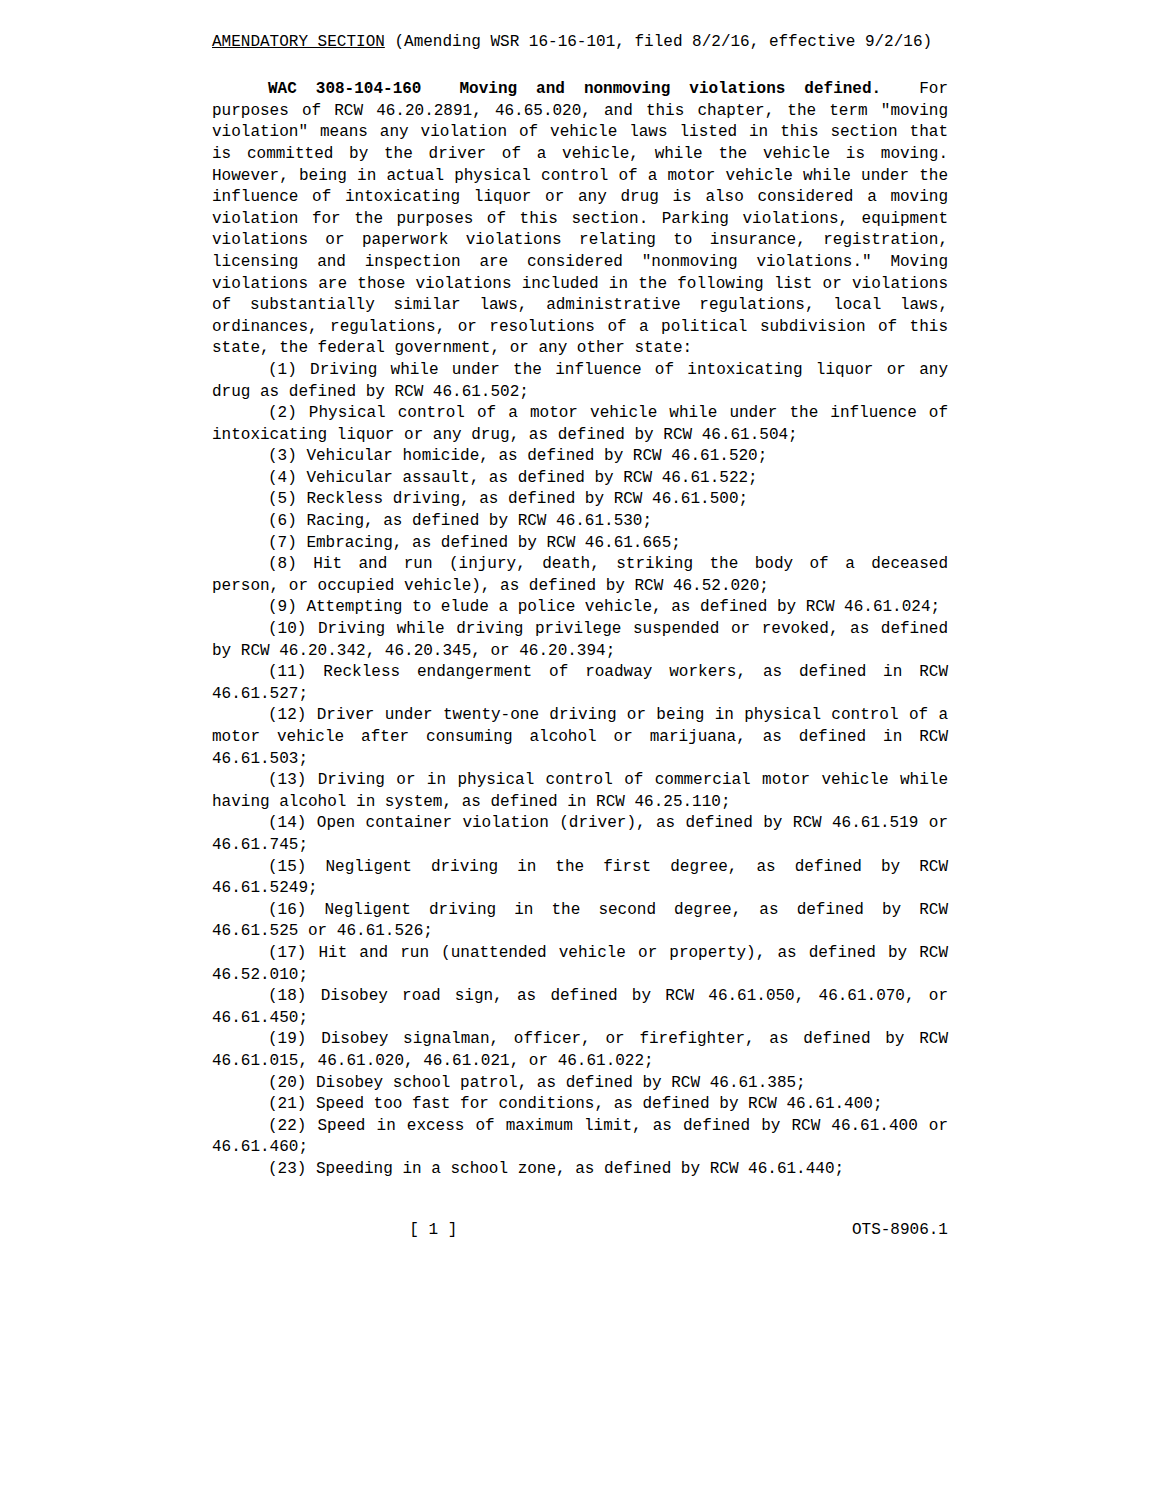AMENDATORY SECTION (Amending WSR 16-16-101, filed 8/2/16, effective 9/2/16)
WAC 308-104-160 Moving and nonmoving violations defined. For purposes of RCW 46.20.2891, 46.65.020, and this chapter, the term "moving violation" means any violation of vehicle laws listed in this section that is committed by the driver of a vehicle, while the vehicle is moving. However, being in actual physical control of a motor vehicle while under the influence of intoxicating liquor or any drug is also considered a moving violation for the purposes of this section. Parking violations, equipment violations or paperwork violations relating to insurance, registration, licensing and inspection are considered "nonmoving violations." Moving violations are those violations included in the following list or violations of substantially similar laws, administrative regulations, local laws, ordinances, regulations, or resolutions of a political subdivision of this state, the federal government, or any other state:
(1) Driving while under the influence of intoxicating liquor or any drug as defined by RCW 46.61.502;
(2) Physical control of a motor vehicle while under the influence of intoxicating liquor or any drug, as defined by RCW 46.61.504;
(3) Vehicular homicide, as defined by RCW 46.61.520;
(4) Vehicular assault, as defined by RCW 46.61.522;
(5) Reckless driving, as defined by RCW 46.61.500;
(6) Racing, as defined by RCW 46.61.530;
(7) Embracing, as defined by RCW 46.61.665;
(8) Hit and run (injury, death, striking the body of a deceased person, or occupied vehicle), as defined by RCW 46.52.020;
(9) Attempting to elude a police vehicle, as defined by RCW 46.61.024;
(10) Driving while driving privilege suspended or revoked, as defined by RCW 46.20.342, 46.20.345, or 46.20.394;
(11) Reckless endangerment of roadway workers, as defined in RCW 46.61.527;
(12) Driver under twenty-one driving or being in physical control of a motor vehicle after consuming alcohol or marijuana, as defined in RCW 46.61.503;
(13) Driving or in physical control of commercial motor vehicle while having alcohol in system, as defined in RCW 46.25.110;
(14) Open container violation (driver), as defined by RCW 46.61.519 or 46.61.745;
(15) Negligent driving in the first degree, as defined by RCW 46.61.5249;
(16) Negligent driving in the second degree, as defined by RCW 46.61.525 or 46.61.526;
(17) Hit and run (unattended vehicle or property), as defined by RCW 46.52.010;
(18) Disobey road sign, as defined by RCW 46.61.050, 46.61.070, or 46.61.450;
(19) Disobey signalman, officer, or firefighter, as defined by RCW 46.61.015, 46.61.020, 46.61.021, or 46.61.022;
(20) Disobey school patrol, as defined by RCW 46.61.385;
(21) Speed too fast for conditions, as defined by RCW 46.61.400;
(22) Speed in excess of maximum limit, as defined by RCW 46.61.400 or 46.61.460;
(23) Speeding in a school zone, as defined by RCW 46.61.440;
[ 1 ] OTS-8906.1